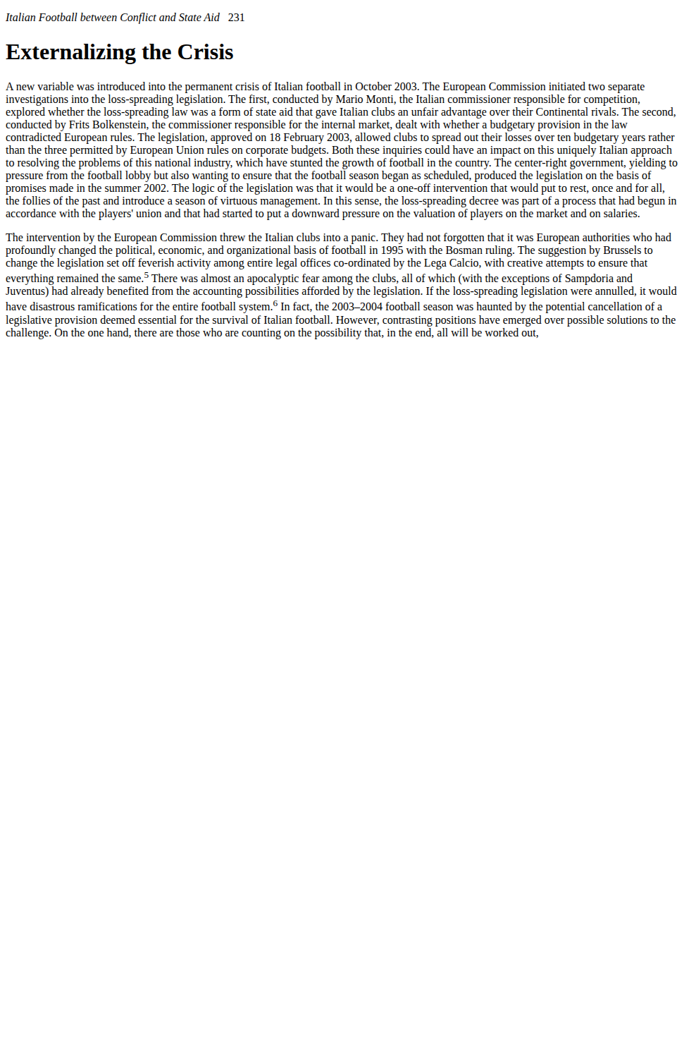Italian Football between Conflict and State Aid 231
Externalizing the Crisis
A new variable was introduced into the permanent crisis of Italian football in October 2003. The European Commission initiated two separate investigations into the loss-spreading legislation. The first, conducted by Mario Monti, the Italian commissioner responsible for competition, explored whether the loss-spreading law was a form of state aid that gave Italian clubs an unfair advantage over their Continental rivals. The second, conducted by Frits Bolkenstein, the commissioner responsible for the internal market, dealt with whether a budgetary provision in the law contradicted European rules. The legislation, approved on 18 February 2003, allowed clubs to spread out their losses over ten budgetary years rather than the three permitted by European Union rules on corporate budgets. Both these inquiries could have an impact on this uniquely Italian approach to resolving the problems of this national industry, which have stunted the growth of football in the country. The center-right government, yielding to pressure from the football lobby but also wanting to ensure that the football season began as scheduled, produced the legislation on the basis of promises made in the summer 2002. The logic of the legislation was that it would be a one-off intervention that would put to rest, once and for all, the follies of the past and introduce a season of virtuous management. In this sense, the loss-spreading decree was part of a process that had begun in accordance with the players' union and that had started to put a downward pressure on the valuation of players on the market and on salaries.
The intervention by the European Commission threw the Italian clubs into a panic. They had not forgotten that it was European authorities who had profoundly changed the political, economic, and organizational basis of football in 1995 with the Bosman ruling. The suggestion by Brussels to change the legislation set off feverish activity among entire legal offices co-ordinated by the Lega Calcio, with creative attempts to ensure that everything remained the same.5 There was almost an apocalyptic fear among the clubs, all of which (with the exceptions of Sampdoria and Juventus) had already benefited from the accounting possibilities afforded by the legislation. If the loss-spreading legislation were annulled, it would have disastrous ramifications for the entire football system.6 In fact, the 2003–2004 football season was haunted by the potential cancellation of a legislative provision deemed essential for the survival of Italian football. However, contrasting positions have emerged over possible solutions to the challenge. On the one hand, there are those who are counting on the possibility that, in the end, all will be worked out,